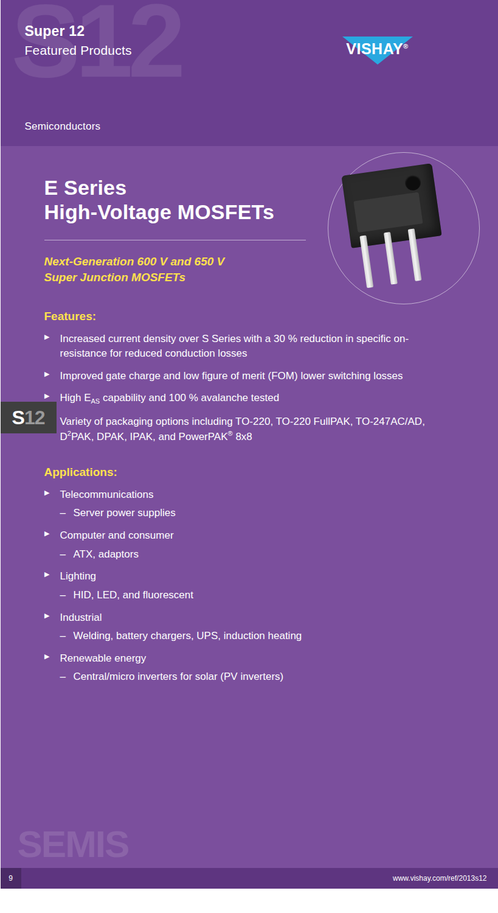S12
Super 12
Featured Products
VISHAY®
Semiconductors
E Series
High-Voltage MOSFETs
Next-Generation 600 V and 650 V
Super Junction MOSFETs
Features:
Increased current density over S Series with a 30 % reduction in specific on-resistance for reduced conduction losses
Improved gate charge and low figure of merit (FOM) lower switching losses
High EAS capability and 100 % avalanche tested
Variety of packaging options including TO-220, TO-220 FullPAK, TO-247AC/AD, D2PAK, DPAK, IPAK, and PowerPAK® 8x8
Applications:
Telecommunications
Server power supplies
Computer and consumer
ATX, adaptors
Lighting
HID, LED, and fluorescent
Industrial
Welding, battery chargers, UPS, induction heating
Renewable energy
Central/micro inverters for solar (PV inverters)
S12
SEMIS
9
www.vishay.com/ref/2013s12